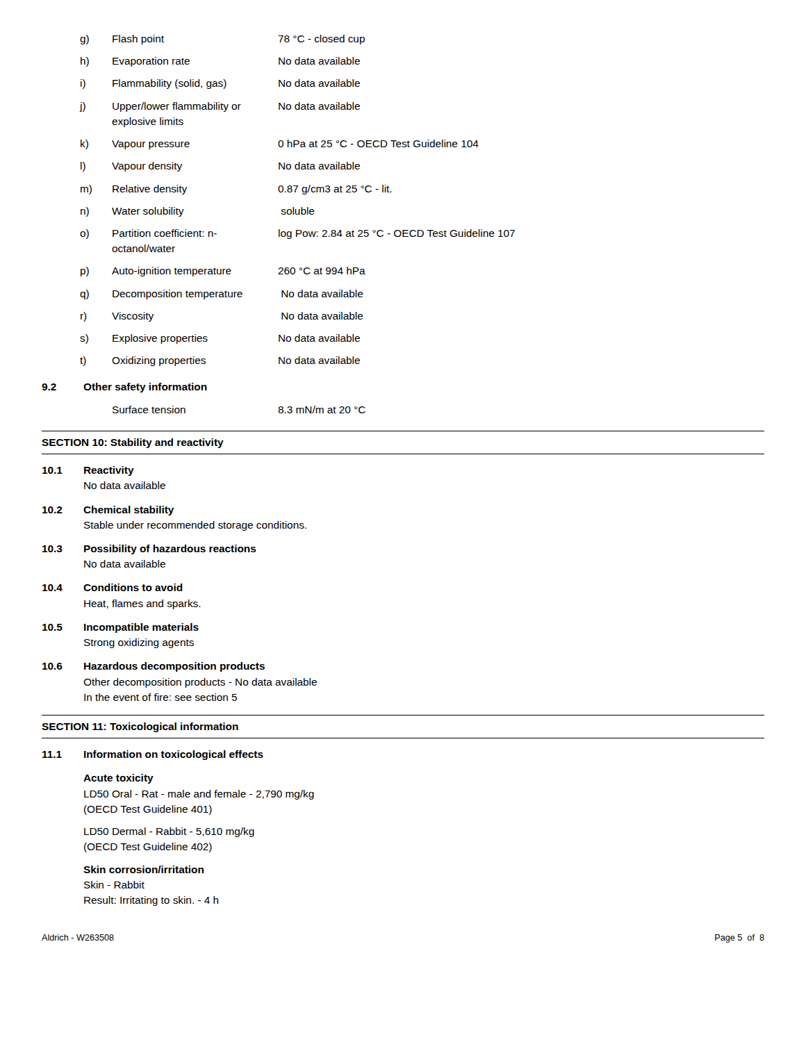| g) | Flash point | 78 °C - closed cup |
| h) | Evaporation rate | No data available |
| i) | Flammability (solid, gas) | No data available |
| j) | Upper/lower flammability or explosive limits | No data available |
| k) | Vapour pressure | 0 hPa at 25 °C - OECD Test Guideline 104 |
| l) | Vapour density | No data available |
| m) | Relative density | 0.87 g/cm3 at 25 °C - lit. |
| n) | Water solubility | soluble |
| o) | Partition coefficient: n-octanol/water | log Pow: 2.84 at 25 °C - OECD Test Guideline 107 |
| p) | Auto-ignition temperature | 260 °C at 994 hPa |
| q) | Decomposition temperature | No data available |
| r) | Viscosity | No data available |
| s) | Explosive properties | No data available |
| t) | Oxidizing properties | No data available |
| 9.2 | Other safety information |
| | Surface tension | 8.3 mN/m at 20 °C |
SECTION 10: Stability and reactivity
| 10.1 | Reactivity No data available |
| 10.2 | Chemical stability Stable under recommended storage conditions. |
| 10.3 | Possibility of hazardous reactions No data available |
| 10.4 | Conditions to avoid Heat, flames and sparks. |
| 10.5 | Incompatible materials Strong oxidizing agents |
| 10.6 | Hazardous decomposition products Other decomposition products - No data available In the event of fire: see section 5 |
SECTION 11: Toxicological information
| 11.1 | Information on toxicological effects |
Acute toxicity
LD50 Oral - Rat - male and female - 2,790 mg/kg
(OECD Test Guideline 401)
LD50 Dermal - Rabbit - 5,610 mg/kg
(OECD Test Guideline 402)
Skin corrosion/irritation
Skin - Rabbit
Result: Irritating to skin. - 4 h
Aldrich - W263508
Page 5 of 8